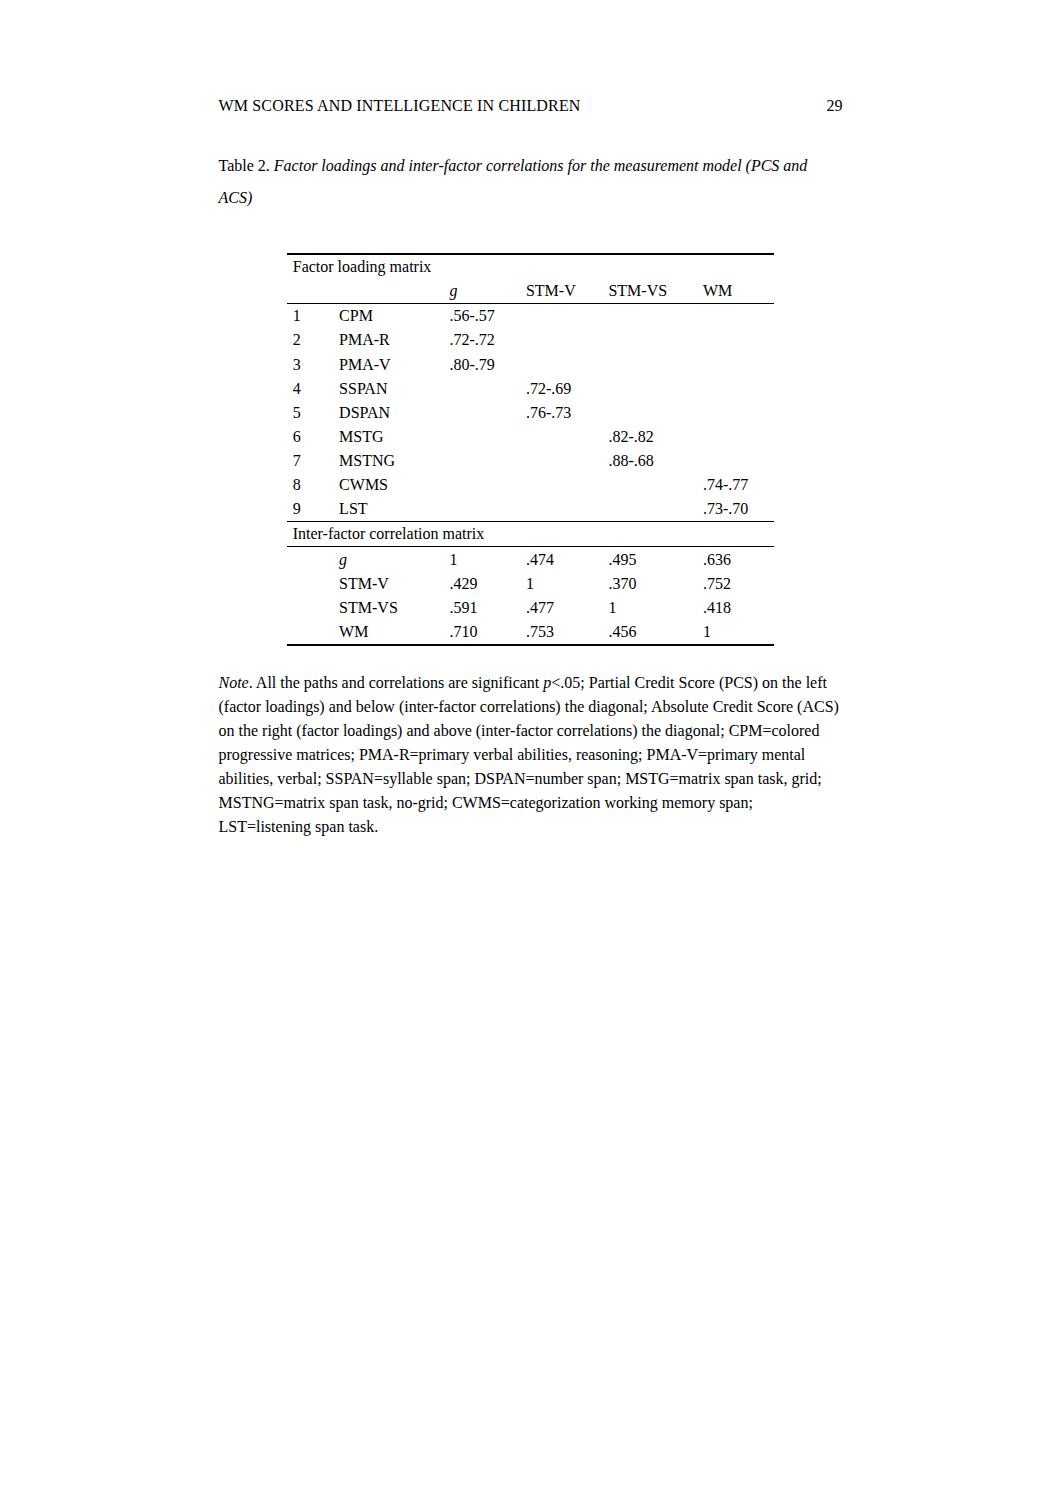WM Scores and Intelligence in Children 29
Table 2. Factor loadings and inter-factor correlations for the measurement model (PCS and ACS)
| Factor loading matrix |
| | | g | STM-V | STM-VS | WM |
| 1 | CPM | .56-.57 | | | |
| 2 | PMA-R | .72-.72 | | | |
| 3 | PMA-V | .80-.79 | | | |
| 4 | SSPAN | | .72-.69 | | |
| 5 | DSPAN | | .76-.73 | | |
| 6 | MSTG | | | .82-.82 | |
| 7 | MSTNG | | | .88-.68 | |
| 8 | CWMS | | | | .74-.77 |
| 9 | LST | | | | .73-.70 |
| Inter-factor correlation matrix |
| | g | 1 | .474 | .495 | .636 |
| | STM-V | .429 | 1 | .370 | .752 |
| | STM-VS | .591 | .477 | 1 | .418 |
| | WM | .710 | .753 | .456 | 1 |
Note. All the paths and correlations are significant p<.05; Partial Credit Score (PCS) on the left (factor loadings) and below (inter-factor correlations) the diagonal; Absolute Credit Score (ACS) on the right (factor loadings) and above (inter-factor correlations) the diagonal; CPM=colored progressive matrices; PMA-R=primary verbal abilities, reasoning; PMA-V=primary mental abilities, verbal; SSPAN=syllable span; DSPAN=number span; MSTG=matrix span task, grid; MSTNG=matrix span task, no-grid; CWMS=categorization working memory span; LST=listening span task.